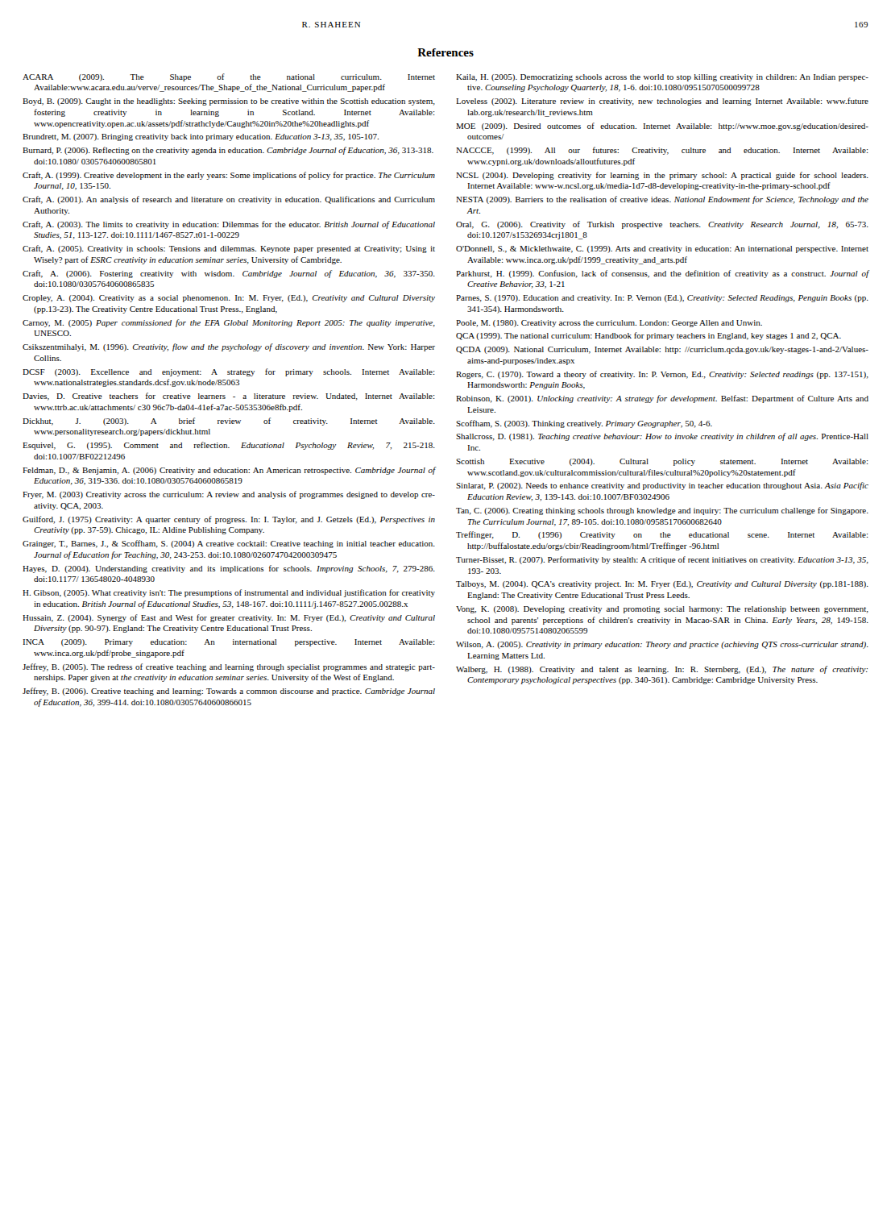R. SHAHEEN 169
References
ACARA (2009). The Shape of the national curriculum. Internet Available:www.acara.edu.au/verve/_resources/The_Shape_of_the_National_Curriculum_paper.pdf
Boyd, B. (2009). Caught in the headlights: Seeking permission to be creative within the Scottish education system, fostering creativity in learning in Scotland. Internet Available: www.opencreativity.open.ac.uk/assets/pdf/strathclyde/Caught%20in%20the%20headlights.pdf
Brundrett, M. (2007). Bringing creativity back into primary education. Education 3-13, 35, 105-107.
Burnard, P. (2006). Reflecting on the creativity agenda in education. Cambridge Journal of Education, 36, 313-318.
doi:10.1080/ 03057640600865801
Craft, A. (1999). Creative development in the early years: Some implications of policy for practice. The Curriculum Journal, 10, 135-150.
Craft, A. (2001). An analysis of research and literature on creativity in education. Qualifications and Curriculum Authority.
Craft, A. (2003). The limits to creativity in education: Dilemmas for the educator. British Journal of Educational Studies, 51, 113-127. doi:10.1111/1467-8527.t01-1-00229
Craft, A. (2005). Creativity in schools: Tensions and dilemmas. Keynote paper presented at Creativity; Using it Wisely? part of ESRC creativity in education seminar series, University of Cambridge.
Craft, A. (2006). Fostering creativity with wisdom. Cambridge Journal of Education, 36, 337-350. doi:10.1080/03057640600865835
Cropley, A. (2004). Creativity as a social phenomenon. In: M. Fryer, (Ed.), Creativity and Cultural Diversity (pp.13-23). The Creativity Centre Educational Trust Press., England,
Carnoy, M. (2005) Paper commissioned for the EFA Global Monitoring Report 2005: The quality imperative, UNESCO.
Csikszentmihalyi, M. (1996). Creativity, flow and the psychology of discovery and invention. New York: Harper Collins.
DCSF (2003). Excellence and enjoyment: A strategy for primary schools. Internet Available: www.nationalstrategies.standards.dcsf.gov.uk/node/85063
Davies, D. Creative teachers for creative learners - a literature review. Undated, Internet Available: www.ttrb.ac.uk/attachments/ c30 96c7b-da04-41ef-a7ac-50535306e8fb.pdf.
Dickhut, J. (2003). A brief review of creativity. Internet Available. www.personalityresearch.org/papers/dickhut.html
Esquivel, G. (1995). Comment and reflection. Educational Psychology Review, 7, 215-218. doi:10.1007/BF02212496
Feldman, D., & Benjamin, A. (2006) Creativity and education: An American retrospective. Cambridge Journal of Education, 36, 319-336. doi:10.1080/03057640600865819
Fryer, M. (2003) Creativity across the curriculum: A review and analysis of programmes designed to develop creativity. QCA, 2003.
Guilford, J. (1975) Creativity: A quarter century of progress. In: I. Taylor, and J. Getzels (Ed.), Perspectives in Creativity (pp. 37-59). Chicago, IL: Aldine Publishing Company.
Grainger, T., Barnes, J., & Scoffham, S. (2004) A creative cocktail: Creative teaching in initial teacher education. Journal of Education for Teaching, 30, 243-253. doi:10.1080/0260747042000309475
Hayes, D. (2004). Understanding creativity and its implications for schools. Improving Schools, 7, 279-286. doi:10.1177/ 136548020-4048930
H. Gibson, (2005). What creativity isn't: The presumptions of instrumental and individual justification for creativity in education. British Journal of Educational Studies, 53, 148-167. doi:10.1111/j.1467-8527.2005.00288.x
Hussain, Z. (2004). Synergy of East and West for greater creativity. In: M. Fryer (Ed.), Creativity and Cultural Diversity (pp. 90-97). England: The Creativity Centre Educational Trust Press.
INCA (2009). Primary education: An international perspective. Internet Available: www.inca.org.uk/pdf/probe_singapore.pdf
Jeffrey, B. (2005). The redress of creative teaching and learning through specialist programmes and strategic partnerships. Paper given at the creativity in education seminar series. University of the West of England.
Jeffrey, B. (2006). Creative teaching and learning: Towards a common discourse and practice. Cambridge Journal of Education, 36, 399-414. doi:10.1080/03057640600866015
Kaila, H. (2005). Democratizing schools across the world to stop killing creativity in children: An Indian perspective. Counseling Psychology Quarterly, 18, 1-6. doi:10.1080/09515070500099728
Loveless (2002). Literature review in creativity, new technologies and learning Internet Available: www.future lab.org.uk/research/lit_reviews.htm
MOE (2009). Desired outcomes of education. Internet Available: http://www.moe.gov.sg/education/desired-outcomes/
NACCCE, (1999). All our futures: Creativity, culture and education. Internet Available: www.cypni.org.uk/downloads/alloutfutures.pdf
NCSL (2004). Developing creativity for learning in the primary school: A practical guide for school leaders. Internet Available: www-w.ncsl.org.uk/media-1d7-d8-developing-creativity-in-the-primary-school.pdf
NESTA (2009). Barriers to the realisation of creative ideas. National Endowment for Science, Technology and the Art.
Oral, G. (2006). Creativity of Turkish prospective teachers. Creativity Research Journal, 18, 65-73. doi:10.1207/s15326934crj1801_8
O'Donnell, S., & Micklethwaite, C. (1999). Arts and creativity in education: An international perspective. Internet Available: www.inca.org.uk/pdf/1999_creativity_and_arts.pdf
Parkhurst, H. (1999). Confusion, lack of consensus, and the definition of creativity as a construct. Journal of Creative Behavior, 33, 1-21
Parnes, S. (1970). Education and creativity. In: P. Vernon (Ed.), Creativity: Selected Readings, Penguin Books (pp. 341-354). Harmondsworth.
Poole, M. (1980). Creativity across the curriculum. London: George Allen and Unwin.
QCA (1999). The national curriculum: Handbook for primary teachers in England, key stages 1 and 2, QCA.
QCDA (2009). National Curriculum, Internet Available: http: //curriclum.qcda.gov.uk/key-stages-1-and-2/Values-aims-and-purposes/index.aspx
Rogers, C. (1970). Toward a theory of creativity. In: P. Vernon, Ed., Creativity: Selected readings (pp. 137-151), Harmondsworth: Penguin Books,
Robinson, K. (2001). Unlocking creativity: A strategy for development. Belfast: Department of Culture Arts and Leisure.
Scoffham, S. (2003). Thinking creatively. Primary Geographer, 50, 4-6.
Shallcross, D. (1981). Teaching creative behaviour: How to invoke creativity in children of all ages. Prentice-Hall Inc.
Scottish Executive (2004). Cultural policy statement. Internet Available: www.scotland.gov.uk/culturalcommission/cultural/files/cultural%20policy%20statement.pdf
Sinlarat, P. (2002). Needs to enhance creativity and productivity in teacher education throughout Asia. Asia Pacific Education Review, 3, 139-143. doi:10.1007/BF03024906
Tan, C. (2006). Creating thinking schools through knowledge and inquiry: The curriculum challenge for Singapore. The Curriculum Journal, 17, 89-105. doi:10.1080/09585170600682640
Treffinger, D. (1996) Creativity on the educational scene. Internet Available: http://buffalostate.edu/orgs/cbir/Readingroom/html/Treffinger -96.html
Turner-Bisset, R. (2007). Performativity by stealth: A critique of recent initiatives on creativity. Education 3-13, 35, 193- 203.
Talboys, M. (2004). QCA's creativity project. In: M. Fryer (Ed.), Creativity and Cultural Diversity (pp.181-188). England: The Creativity Centre Educational Trust Press Leeds.
Vong, K. (2008). Developing creativity and promoting social harmony: The relationship between government, school and parents' perceptions of children's creativity in Macao-SAR in China. Early Years, 28, 149-158. doi:10.1080/09575140802065599
Wilson, A. (2005). Creativity in primary education: Theory and practice (achieving QTS cross-curricular strand). Learning Matters Ltd.
Walberg, H. (1988). Creativity and talent as learning. In: R. Sternberg, (Ed.), The nature of creativity: Contemporary psychological perspectives (pp. 340-361). Cambridge: Cambridge University Press.